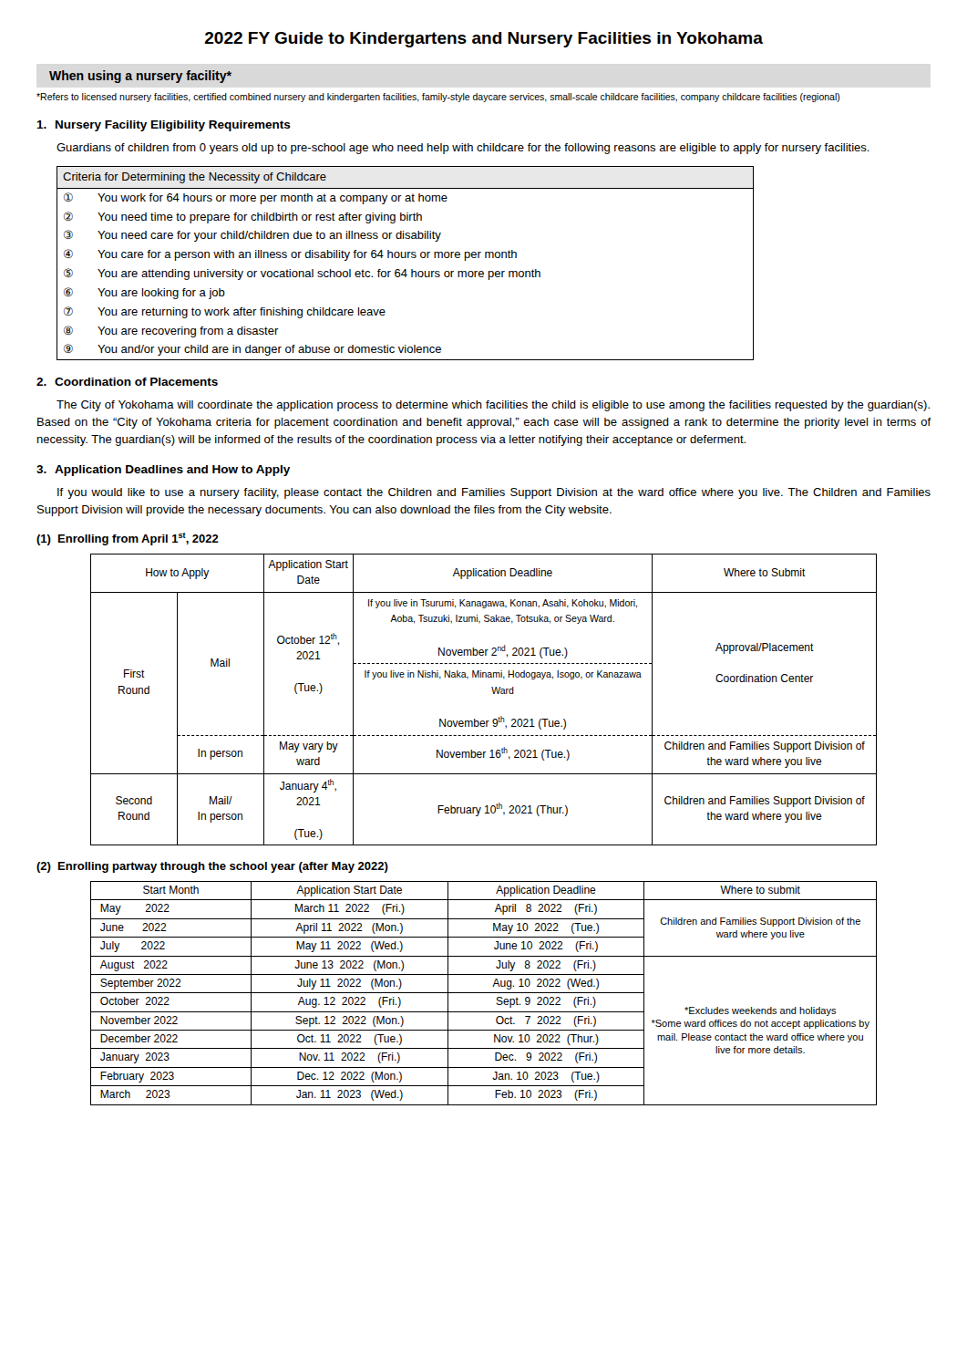2022 FY Guide to Kindergartens and Nursery Facilities in Yokohama
When using a nursery facility*
*Refers to licensed nursery facilities, certified combined nursery and kindergarten facilities, family-style daycare services, small-scale childcare facilities, company childcare facilities (regional)
1. Nursery Facility Eligibility Requirements
Guardians of children from 0 years old up to pre-school age who need help with childcare for the following reasons are eligible to apply for nursery facilities.
| Criteria for Determining the Necessity of Childcare |
| --- |
| ① | You work for 64 hours or more per month at a company or at home |
| ② | You need time to prepare for childbirth or rest after giving birth |
| ③ | You need care for your child/children due to an illness or disability |
| ④ | You care for a person with an illness or disability for 64 hours or more per month |
| ⑤ | You are attending university or vocational school etc. for 64 hours or more per month |
| ⑥ | You are looking for a job |
| ⑦ | You are returning to work after finishing childcare leave |
| ⑧ | You are recovering from a disaster |
| ⑨ | You and/or your child are in danger of abuse or domestic violence |
2. Coordination of Placements
The City of Yokohama will coordinate the application process to determine which facilities the child is eligible to use among the facilities requested by the guardian(s). Based on the “City of Yokohama criteria for placement coordination and benefit approval,” each case will be assigned a rank to determine the priority level in terms of necessity. The guardian(s) will be informed of the results of the coordination process via a letter notifying their acceptance or deferment.
3. Application Deadlines and How to Apply
If you would like to use a nursery facility, please contact the Children and Families Support Division at the ward office where you live. The Children and Families Support Division will provide the necessary documents. You can also download the files from the City website.
(1) Enrolling from April 1st, 2022
| How to Apply | Application Start Date | Application Deadline | Where to Submit |
| --- | --- | --- | --- |
| First Round | Mail | October 12 th , 2021 (Tue.) | If you live in Tsurumi, Kanagawa, Konan, Asahi, Kohoku, Midori, Aoba, Tsuzuki, Izumi, Sakae, Totsuka, or Seya Ward. November 2 nd , 2021 (Tue.) | Approval/Placement Coordination Center |
| If you live in Nishi, Naka, Minami, Hodogaya, Isogo, or Kanazawa Ward November 9 th , 2021 (Tue.) |
| In person | May vary by ward | November 16 th , 2021 (Tue.) | Children and Families Support Division of the ward where you live |
| Second Round | Mail/ In person | January 4 th , 2021 (Tue.) | February 10 th , 2021 (Thur.) | Children and Families Support Division of the ward where you live |
(2) Enrolling partway through the school year (after May 2022)
| Start Month | Application Start Date | Application Deadline | Where to submit |
| --- | --- | --- | --- |
| May 2022 | March 11 2022 (Fri.) | April 8 2022 (Fri.) | Children and Families Support Division of the ward where you live |
| June 2022 | April 11 2022 (Mon.) | May 10 2022 (Tue.) |
| July 2022 | May 11 2022 (Wed.) | June 10 2022 (Fri.) |
| August 2022 | June 13 2022 (Mon.) | July 8 2022 (Fri.) | *Excludes weekends and holidays *Some ward offices do not accept applications by mail. Please contact the ward office where you live for more details. |
| September 2022 | July 11 2022 (Mon.) | Aug. 10 2022 (Wed.) |
| October 2022 | Aug. 12 2022 (Fri.) | Sept. 9 2022 (Fri.) |
| November 2022 | Sept. 12 2022 (Mon.) | Oct. 7 2022 (Fri.) |
| December 2022 | Oct. 11 2022 (Tue.) | Nov. 10 2022 (Thur.) |
| January 2023 | Nov. 11 2022 (Fri.) | Dec. 9 2022 (Fri.) |
| February 2023 | Dec. 12 2022 (Mon.) | Jan. 10 2023 (Tue.) |
| March 2023 | Jan. 11 2023 (Wed.) | Feb. 10 2023 (Fri.) |